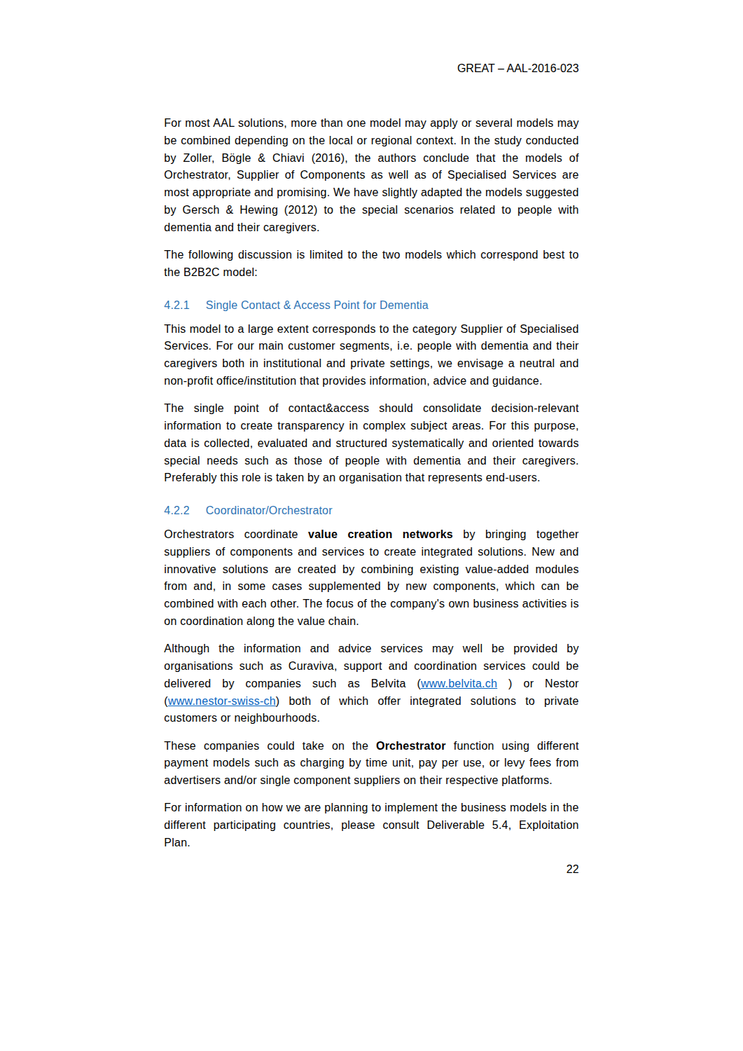GREAT – AAL-2016-023
For most AAL solutions, more than one model may apply or several models may be combined depending on the local or regional context. In the study conducted by Zoller, Bögle & Chiavi (2016), the authors conclude that the models of Orchestrator, Supplier of Components as well as of Specialised Services are most appropriate and promising. We have slightly adapted the models suggested by Gersch & Hewing (2012) to the special scenarios related to people with dementia and their caregivers.
The following discussion is limited to the two models which correspond best to the B2B2C model:
4.2.1 Single Contact & Access Point for Dementia
This model to a large extent corresponds to the category Supplier of Specialised Services. For our main customer segments, i.e. people with dementia and their caregivers both in institutional and private settings, we envisage a neutral and non-profit office/institution that provides information, advice and guidance.
The single point of contact&access should consolidate decision-relevant information to create transparency in complex subject areas. For this purpose, data is collected, evaluated and structured systematically and oriented towards special needs such as those of people with dementia and their caregivers. Preferably this role is taken by an organisation that represents end-users.
4.2.2 Coordinator/Orchestrator
Orchestrators coordinate value creation networks by bringing together suppliers of components and services to create integrated solutions. New and innovative solutions are created by combining existing value-added modules from and, in some cases supplemented by new components, which can be combined with each other. The focus of the company's own business activities is on coordination along the value chain.
Although the information and advice services may well be provided by organisations such as Curaviva, support and coordination services could be delivered by companies such as Belvita (www.belvita.ch ) or Nestor (www.nestor-swiss-ch) both of which offer integrated solutions to private customers or neighbourhoods.
These companies could take on the Orchestrator function using different payment models such as charging by time unit, pay per use, or levy fees from advertisers and/or single component suppliers on their respective platforms.
For information on how we are planning to implement the business models in the different participating countries, please consult Deliverable 5.4, Exploitation Plan.
22